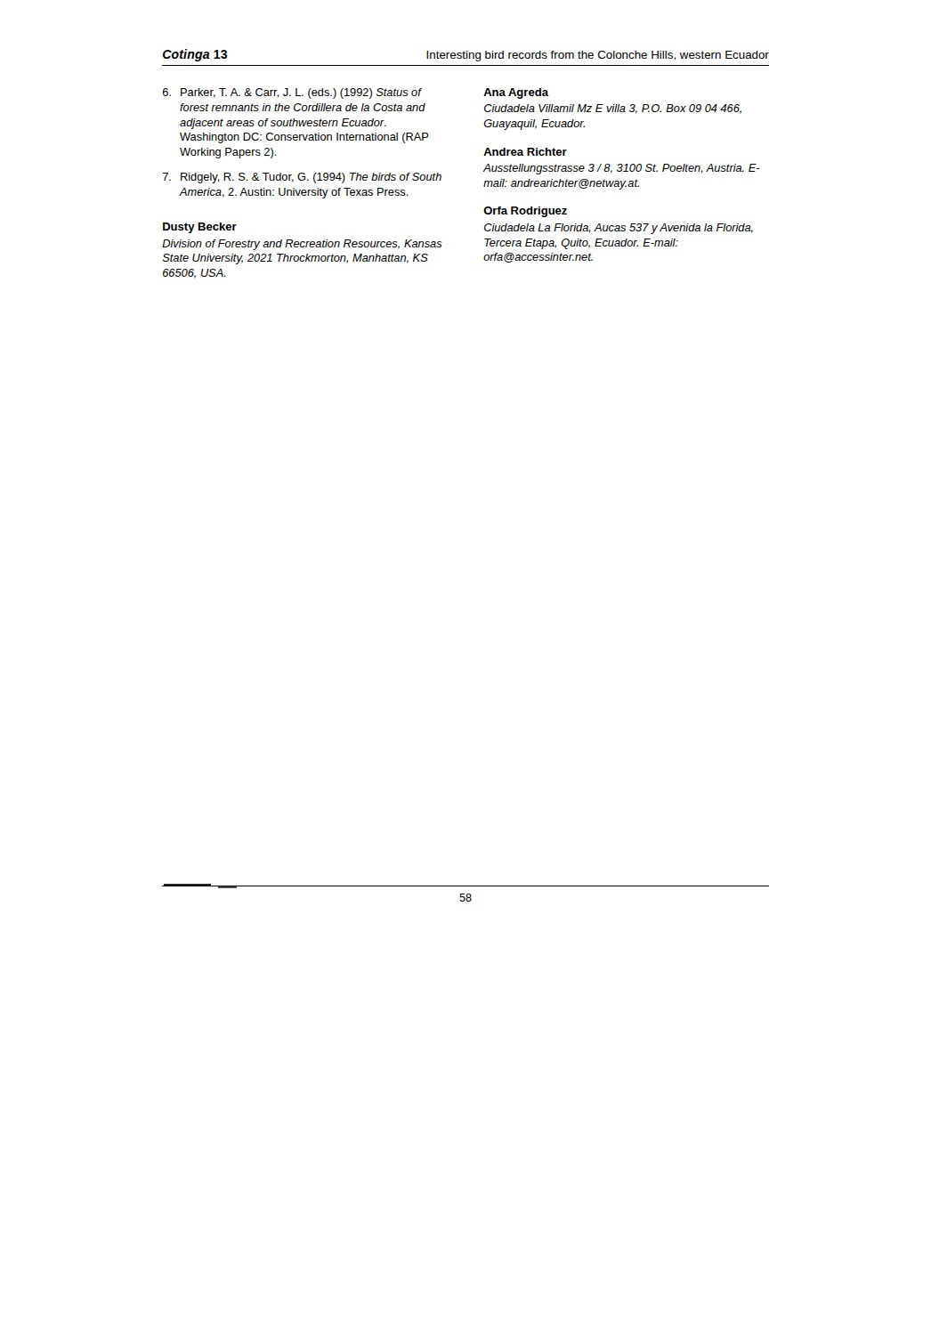Cotinga 13
Interesting bird records from the Colonche Hills, western Ecuador
Parker, T. A. & Carr, J. L. (eds.) (1992) Status of forest remnants in the Cordillera de la Costa and adjacent areas of southwestern Ecuador. Washington DC: Conservation International (RAP Working Papers 2).
Ridgely, R. S. & Tudor, G. (1994) The birds of South America, 2. Austin: University of Texas Press.
Dusty Becker
Division of Forestry and Recreation Resources, Kansas State University, 2021 Throckmorton, Manhattan, KS 66506, USA.
Ana Agreda
Ciudadela Villamil Mz E villa 3, P.O. Box 09 04 466, Guayaquil, Ecuador.
Andrea Richter
Ausstellungsstrasse 3 / 8, 3100 St. Poelten, Austria. E-mail: andrearichter@netway.at.
Orfa Rodriguez
Ciudadela La Florida, Aucas 537 y Avenida la Florida, Tercera Etapa, Quito, Ecuador. E-mail: orfa@accessinter.net.
58